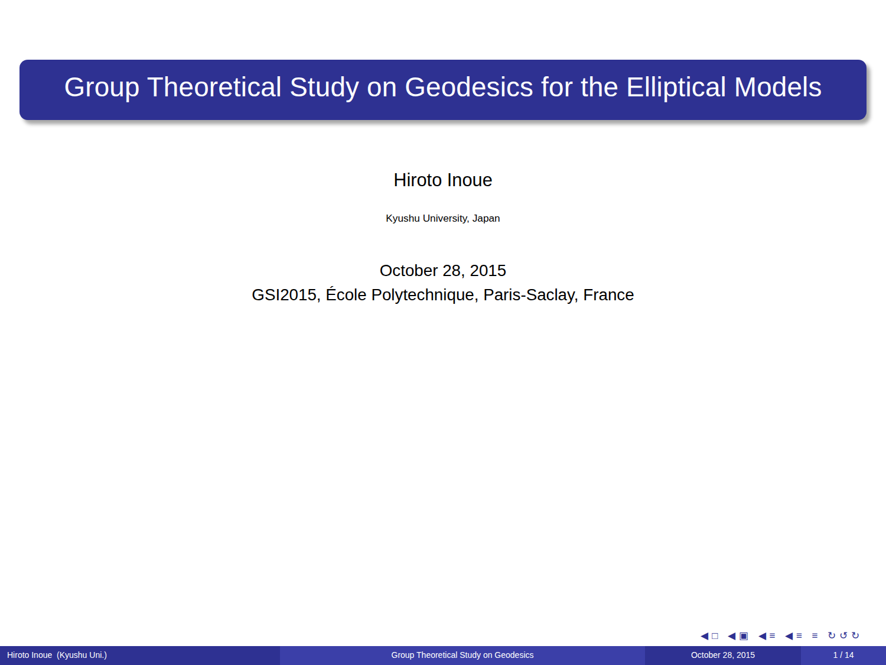Group Theoretical Study on Geodesics for the Elliptical Models
Hiroto Inoue
Kyushu University, Japan
October 28, 2015 GSI2015, École Polytechnique, Paris-Saclay, France
◀□ ◀▣ ◀≡ ◀≡ ≡ ↻↺↻
Hiroto Inoue (Kyushu Uni.)
Group Theoretical Study on Geodesics
October 28, 2015
1 / 14